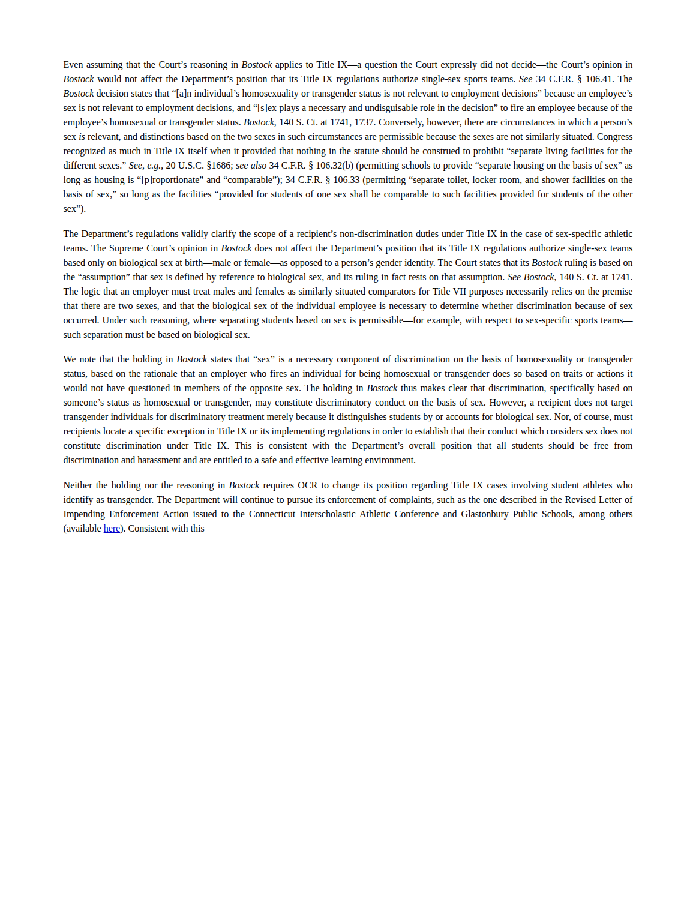Even assuming that the Court’s reasoning in Bostock applies to Title IX—a question the Court expressly did not decide—the Court’s opinion in Bostock would not affect the Department’s position that its Title IX regulations authorize single-sex sports teams. See 34 C.F.R. § 106.41. The Bostock decision states that “[a]n individual’s homosexuality or transgender status is not relevant to employment decisions” because an employee’s sex is not relevant to employment decisions, and “[s]ex plays a necessary and undisguisable role in the decision” to fire an employee because of the employee’s homosexual or transgender status. Bostock, 140 S. Ct. at 1741, 1737. Conversely, however, there are circumstances in which a person’s sex is relevant, and distinctions based on the two sexes in such circumstances are permissible because the sexes are not similarly situated. Congress recognized as much in Title IX itself when it provided that nothing in the statute should be construed to prohibit “separate living facilities for the different sexes.” See, e.g., 20 U.S.C. §1686; see also 34 C.F.R. § 106.32(b) (permitting schools to provide “separate housing on the basis of sex” as long as housing is “[p]roportionate” and “comparable”); 34 C.F.R. § 106.33 (permitting “separate toilet, locker room, and shower facilities on the basis of sex,” so long as the facilities “provided for students of one sex shall be comparable to such facilities provided for students of the other sex”).
The Department’s regulations validly clarify the scope of a recipient’s non-discrimination duties under Title IX in the case of sex-specific athletic teams. The Supreme Court’s opinion in Bostock does not affect the Department’s position that its Title IX regulations authorize single-sex teams based only on biological sex at birth—male or female—as opposed to a person’s gender identity. The Court states that its Bostock ruling is based on the “assumption” that sex is defined by reference to biological sex, and its ruling in fact rests on that assumption. See Bostock, 140 S. Ct. at 1741. The logic that an employer must treat males and females as similarly situated comparators for Title VII purposes necessarily relies on the premise that there are two sexes, and that the biological sex of the individual employee is necessary to determine whether discrimination because of sex occurred. Under such reasoning, where separating students based on sex is permissible—for example, with respect to sex-specific sports teams—such separation must be based on biological sex.
We note that the holding in Bostock states that “sex” is a necessary component of discrimination on the basis of homosexuality or transgender status, based on the rationale that an employer who fires an individual for being homosexual or transgender does so based on traits or actions it would not have questioned in members of the opposite sex. The holding in Bostock thus makes clear that discrimination, specifically based on someone’s status as homosexual or transgender, may constitute discriminatory conduct on the basis of sex. However, a recipient does not target transgender individuals for discriminatory treatment merely because it distinguishes students by or accounts for biological sex. Nor, of course, must recipients locate a specific exception in Title IX or its implementing regulations in order to establish that their conduct which considers sex does not constitute discrimination under Title IX. This is consistent with the Department’s overall position that all students should be free from discrimination and harassment and are entitled to a safe and effective learning environment.
Neither the holding nor the reasoning in Bostock requires OCR to change its position regarding Title IX cases involving student athletes who identify as transgender. The Department will continue to pursue its enforcement of complaints, such as the one described in the Revised Letter of Impending Enforcement Action issued to the Connecticut Interscholastic Athletic Conference and Glastonbury Public Schools, among others (available here). Consistent with this